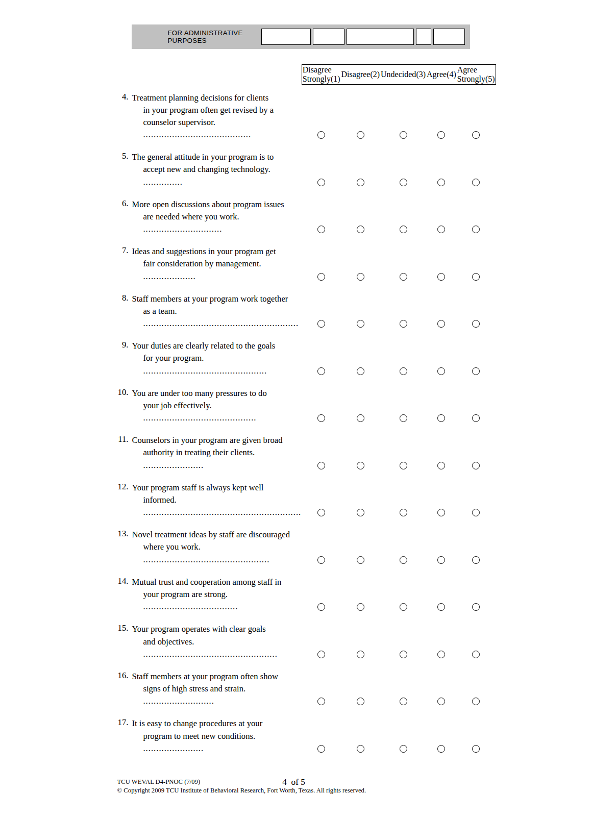FOR ADMINISTRATIVE PURPOSES
| | | Disagree Strongly (1) | Disagree (2) | Undecided (3) | Agree (4) | Agree Strongly (5) |
| 4. | Treatment planning decisions for clients in your program often get revised by a counselor supervisor. ......................................... | | | | | |
| 5. | The general attitude in your program is to accept new and changing technology. ............... | | | | | |
| 6. | More open discussions about program issues are needed where you work. .............................. | | | | | |
| 7. | Ideas and suggestions in your program get fair consideration by management. .................... | | | | | |
| 8. | Staff members at your program work together as a team. ........................................................... | | | | | |
| 9. | Your duties are clearly related to the goals for your program. ............................................... | | | | | |
| 10. | You are under too many pressures to do your job effectively. ........................................... | | | | | |
| 11. | Counselors in your program are given broad authority in treating their clients. ....................... | | | | | |
| 12. | Your program staff is always kept well informed. ............................................................ | | | | | |
| 13. | Novel treatment ideas by staff are discouraged where you work. ................................................ | | | | | |
| 14. | Mutual trust and cooperation among staff in your program are strong. .................................... | | | | | |
| 15. | Your program operates with clear goals and objectives. ................................................... | | | | | |
| 16. | Staff members at your program often show signs of high stress and strain. ........................... | | | | | |
| 17. | It is easy to change procedures at your program to meet new conditions. ....................... | | | | | |
TCU WEVAL D4-PNOC (7/09) 4 of 5 © Copyright 2009 TCU Institute of Behavioral Research, Fort Worth, Texas. All rights reserved.